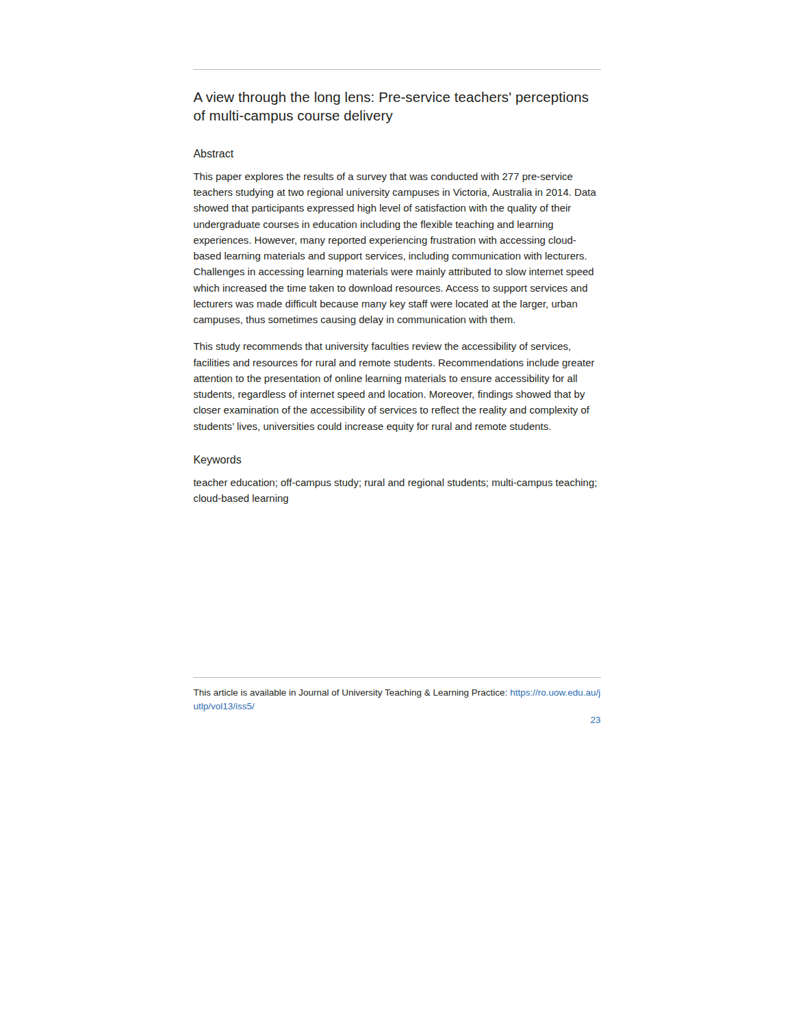A view through the long lens: Pre-service teachers' perceptions of multi-campus course delivery
Abstract
This paper explores the results of a survey that was conducted with 277 pre-service teachers studying at two regional university campuses in Victoria, Australia in 2014. Data showed that participants expressed high level of satisfaction with the quality of their undergraduate courses in education including the flexible teaching and learning experiences. However, many reported experiencing frustration with accessing cloud-based learning materials and support services, including communication with lecturers. Challenges in accessing learning materials were mainly attributed to slow internet speed which increased the time taken to download resources. Access to support services and lecturers was made difficult because many key staff were located at the larger, urban campuses, thus sometimes causing delay in communication with them.
This study recommends that university faculties review the accessibility of services, facilities and resources for rural and remote students. Recommendations include greater attention to the presentation of online learning materials to ensure accessibility for all students, regardless of internet speed and location. Moreover, findings showed that by closer examination of the accessibility of services to reflect the reality and complexity of students’ lives, universities could increase equity for rural and remote students.
Keywords
teacher education; off-campus study; rural and regional students; multi-campus teaching; cloud-based learning
This article is available in Journal of University Teaching & Learning Practice: https://ro.uow.edu.au/jutlp/vol13/iss5/23